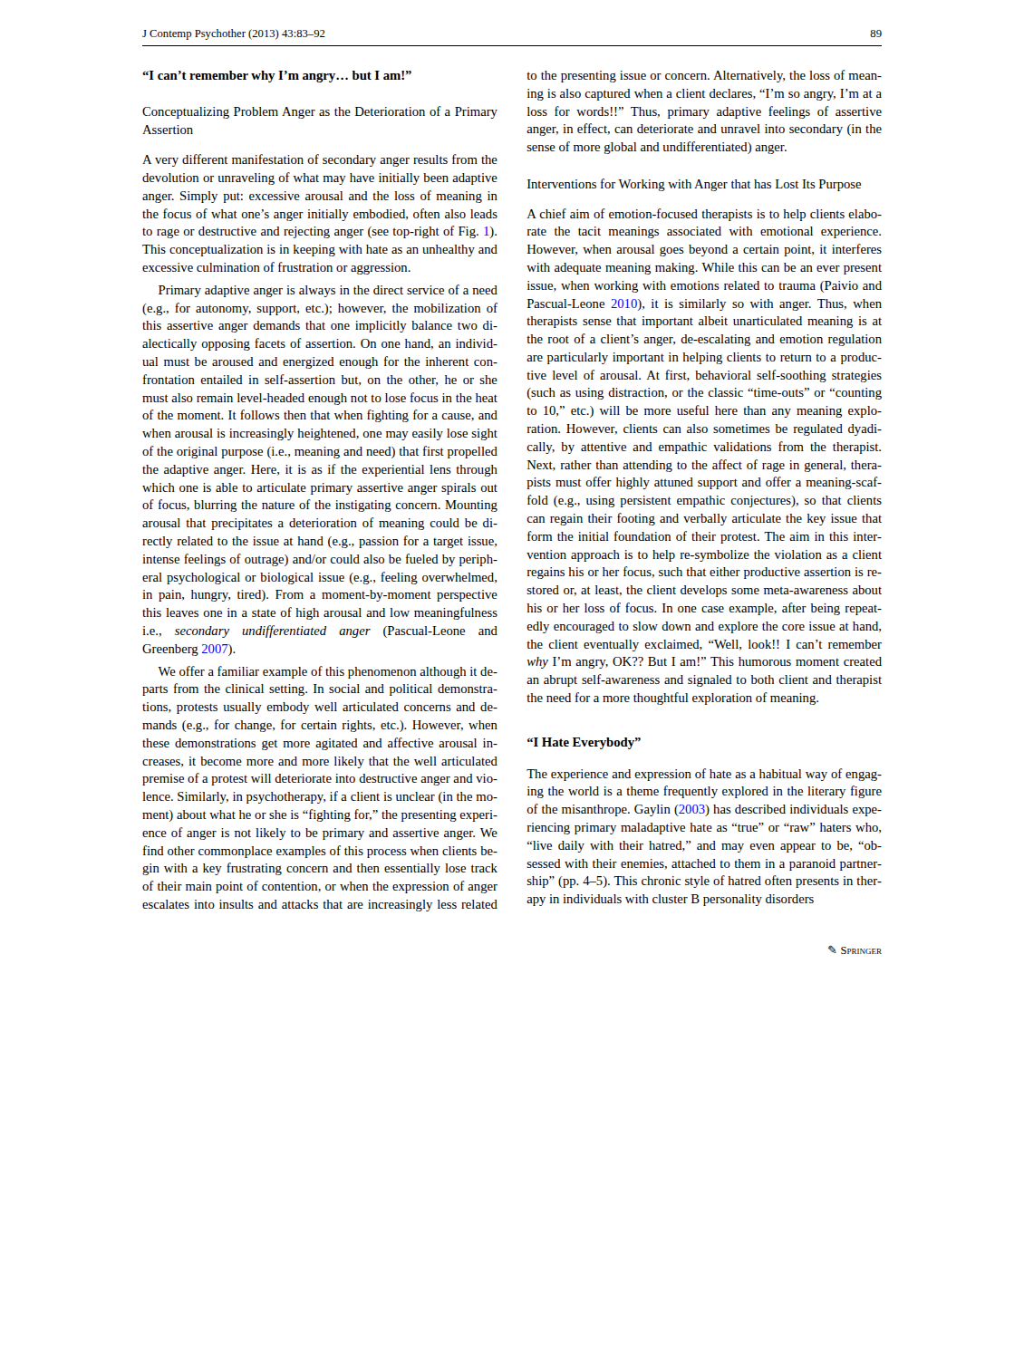J Contemp Psychother (2013) 43:83–92 89
“I can’t remember why I’m angry… but I am!”
Conceptualizing Problem Anger as the Deterioration of a Primary Assertion
A very different manifestation of secondary anger results from the devolution or unraveling of what may have initially been adaptive anger. Simply put: excessive arousal and the loss of meaning in the focus of what one’s anger initially embodied, often also leads to rage or destructive and rejecting anger (see top-right of Fig. 1). This conceptualization is in keeping with hate as an unhealthy and excessive culmination of frustration or aggression.
Primary adaptive anger is always in the direct service of a need (e.g., for autonomy, support, etc.); however, the mobilization of this assertive anger demands that one implicitly balance two dialectically opposing facets of assertion. On one hand, an individual must be aroused and energized enough for the inherent confrontation entailed in self-assertion but, on the other, he or she must also remain level-headed enough not to lose focus in the heat of the moment. It follows then that when fighting for a cause, and when arousal is increasingly heightened, one may easily lose sight of the original purpose (i.e., meaning and need) that first propelled the adaptive anger. Here, it is as if the experiential lens through which one is able to articulate primary assertive anger spirals out of focus, blurring the nature of the instigating concern. Mounting arousal that precipitates a deterioration of meaning could be directly related to the issue at hand (e.g., passion for a target issue, intense feelings of outrage) and/or could also be fueled by peripheral psychological or biological issue (e.g., feeling overwhelmed, in pain, hungry, tired). From a moment-by-moment perspective this leaves one in a state of high arousal and low meaningfulness i.e., secondary undifferentiated anger (Pascual-Leone and Greenberg 2007).
We offer a familiar example of this phenomenon although it departs from the clinical setting. In social and political demonstrations, protests usually embody well articulated concerns and demands (e.g., for change, for certain rights, etc.). However, when these demonstrations get more agitated and affective arousal increases, it become more and more likely that the well articulated premise of a protest will deteriorate into destructive anger and violence. Similarly, in psychotherapy, if a client is unclear (in the moment) about what he or she is “fighting for,” the presenting experience of anger is not likely to be primary and assertive anger. We find other commonplace examples of this process when clients begin with a key frustrating concern and then essentially lose track of their main point of contention, or when the expression of anger escalates into insults and attacks that are increasingly less related to the presenting issue or concern. Alternatively, the loss of meaning is also captured when a client declares, “I’m so angry, I’m at a loss for words!!” Thus, primary adaptive feelings of assertive anger, in effect, can deteriorate and unravel into secondary (in the sense of more global and undifferentiated) anger.
Interventions for Working with Anger that has Lost Its Purpose
A chief aim of emotion-focused therapists is to help clients elaborate the tacit meanings associated with emotional experience. However, when arousal goes beyond a certain point, it interferes with adequate meaning making. While this can be an ever present issue, when working with emotions related to trauma (Paivio and Pascual-Leone 2010), it is similarly so with anger. Thus, when therapists sense that important albeit unarticulated meaning is at the root of a client’s anger, de-escalating and emotion regulation are particularly important in helping clients to return to a productive level of arousal. At first, behavioral self-soothing strategies (such as using distraction, or the classic “time-outs” or “counting to 10,” etc.) will be more useful here than any meaning exploration. However, clients can also sometimes be regulated dyadically, by attentive and empathic validations from the therapist. Next, rather than attending to the affect of rage in general, therapists must offer highly attuned support and offer a meaning-scaffold (e.g., using persistent empathic conjectures), so that clients can regain their footing and verbally articulate the key issue that form the initial foundation of their protest. The aim in this intervention approach is to help re-symbolize the violation as a client regains his or her focus, such that either productive assertion is restored or, at least, the client develops some meta-awareness about his or her loss of focus. In one case example, after being repeatedly encouraged to slow down and explore the core issue at hand, the client eventually exclaimed, “Well, look!! I can’t remember why I’m angry, OK?? But I am!” This humorous moment created an abrupt self-awareness and signaled to both client and therapist the need for a more thoughtful exploration of meaning.
“I Hate Everybody”
The experience and expression of hate as a habitual way of engaging the world is a theme frequently explored in the literary figure of the misanthrope. Gaylin (2003) has described individuals experiencing primary maladaptive hate as “true” or “raw” haters who, “live daily with their hatred,” and may even appear to be, “obsessed with their enemies, attached to them in a paranoid partnership” (pp. 4–5). This chronic style of hatred often presents in therapy in individuals with cluster B personality disorders
✎ Springer